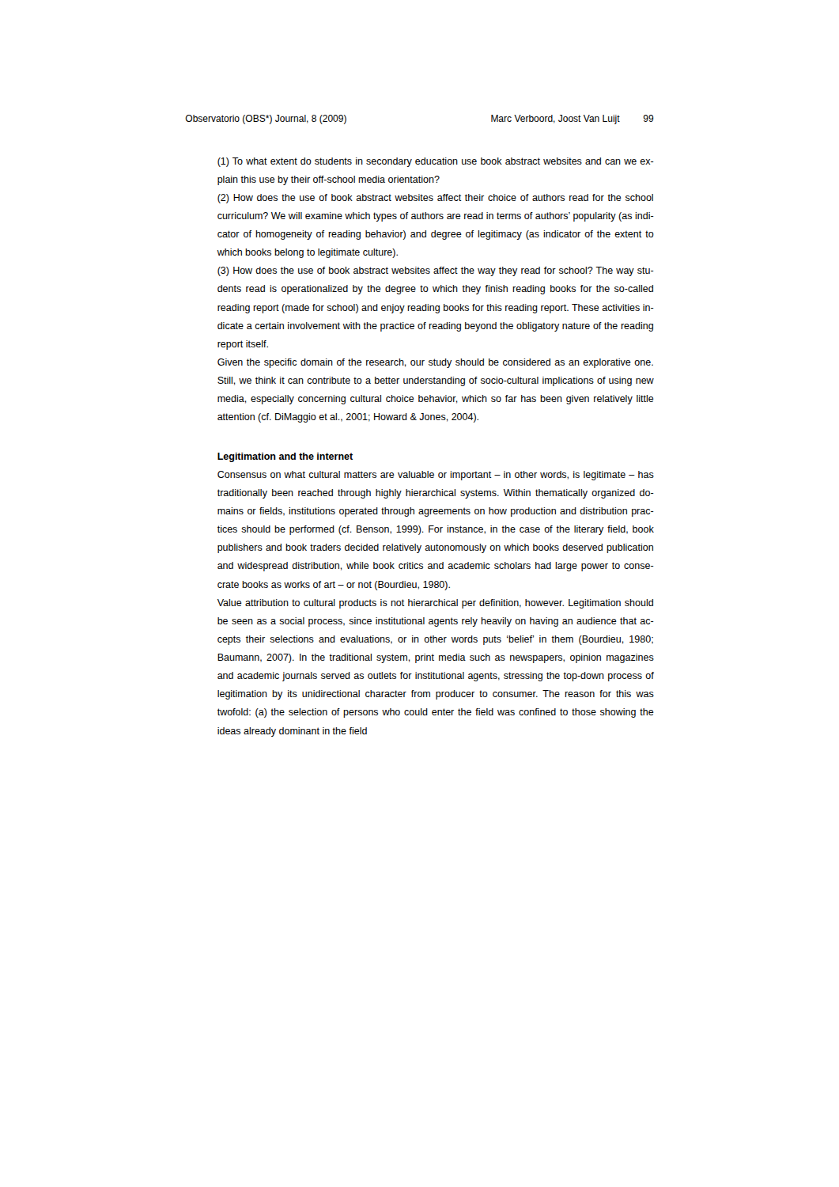Observatorio (OBS*) Journal, 8 (2009) Marc Verboord, Joost Van Luijt 99
(1) To what extent do students in secondary education use book abstract websites and can we explain this use by their off-school media orientation?
(2) How does the use of book abstract websites affect their choice of authors read for the school curriculum? We will examine which types of authors are read in terms of authors’ popularity (as indicator of homogeneity of reading behavior) and degree of legitimacy (as indicator of the extent to which books belong to legitimate culture).
(3) How does the use of book abstract websites affect the way they read for school? The way students read is operationalized by the degree to which they finish reading books for the so-called reading report (made for school) and enjoy reading books for this reading report. These activities indicate a certain involvement with the practice of reading beyond the obligatory nature of the reading report itself.
Given the specific domain of the research, our study should be considered as an explorative one. Still, we think it can contribute to a better understanding of socio-cultural implications of using new media, especially concerning cultural choice behavior, which so far has been given relatively little attention (cf. DiMaggio et al., 2001; Howard & Jones, 2004).
Legitimation and the internet
Consensus on what cultural matters are valuable or important – in other words, is legitimate – has traditionally been reached through highly hierarchical systems. Within thematically organized domains or fields, institutions operated through agreements on how production and distribution practices should be performed (cf. Benson, 1999). For instance, in the case of the literary field, book publishers and book traders decided relatively autonomously on which books deserved publication and widespread distribution, while book critics and academic scholars had large power to consecrate books as works of art – or not (Bourdieu, 1980).
Value attribution to cultural products is not hierarchical per definition, however. Legitimation should be seen as a social process, since institutional agents rely heavily on having an audience that accepts their selections and evaluations, or in other words puts ‘belief’ in them (Bourdieu, 1980; Baumann, 2007). In the traditional system, print media such as newspapers, opinion magazines and academic journals served as outlets for institutional agents, stressing the top-down process of legitimation by its unidirectional character from producer to consumer. The reason for this was twofold: (a) the selection of persons who could enter the field was confined to those showing the ideas already dominant in the field